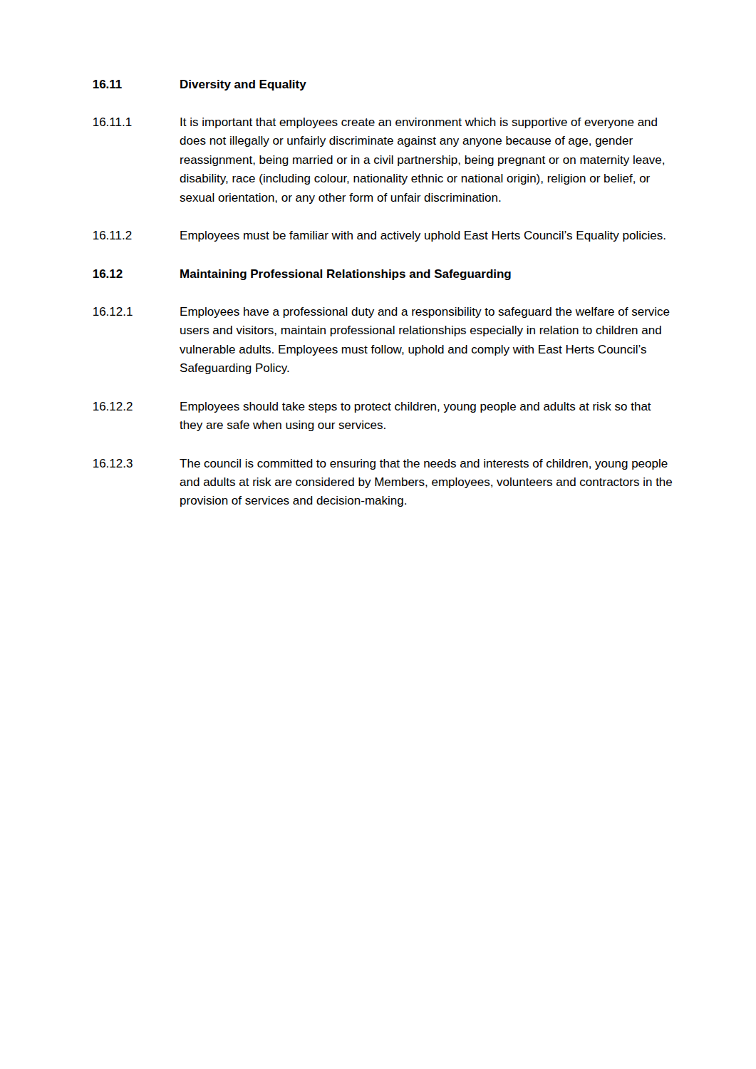16.11 Diversity and Equality
16.11.1 It is important that employees create an environment which is supportive of everyone and does not illegally or unfairly discriminate against any anyone because of age, gender reassignment, being married or in a civil partnership, being pregnant or on maternity leave, disability, race (including colour, nationality ethnic or national origin), religion or belief, or sexual orientation, or any other form of unfair discrimination.
16.11.2 Employees must be familiar with and actively uphold East Herts Council’s Equality policies.
16.12 Maintaining Professional Relationships and Safeguarding
16.12.1 Employees have a professional duty and a responsibility to safeguard the welfare of service users and visitors, maintain professional relationships especially in relation to children and vulnerable adults. Employees must follow, uphold and comply with East Herts Council’s Safeguarding Policy.
16.12.2 Employees should take steps to protect children, young people and adults at risk so that they are safe when using our services.
16.12.3 The council is committed to ensuring that the needs and interests of children, young people and adults at risk are considered by Members, employees, volunteers and contractors in the provision of services and decision-making.